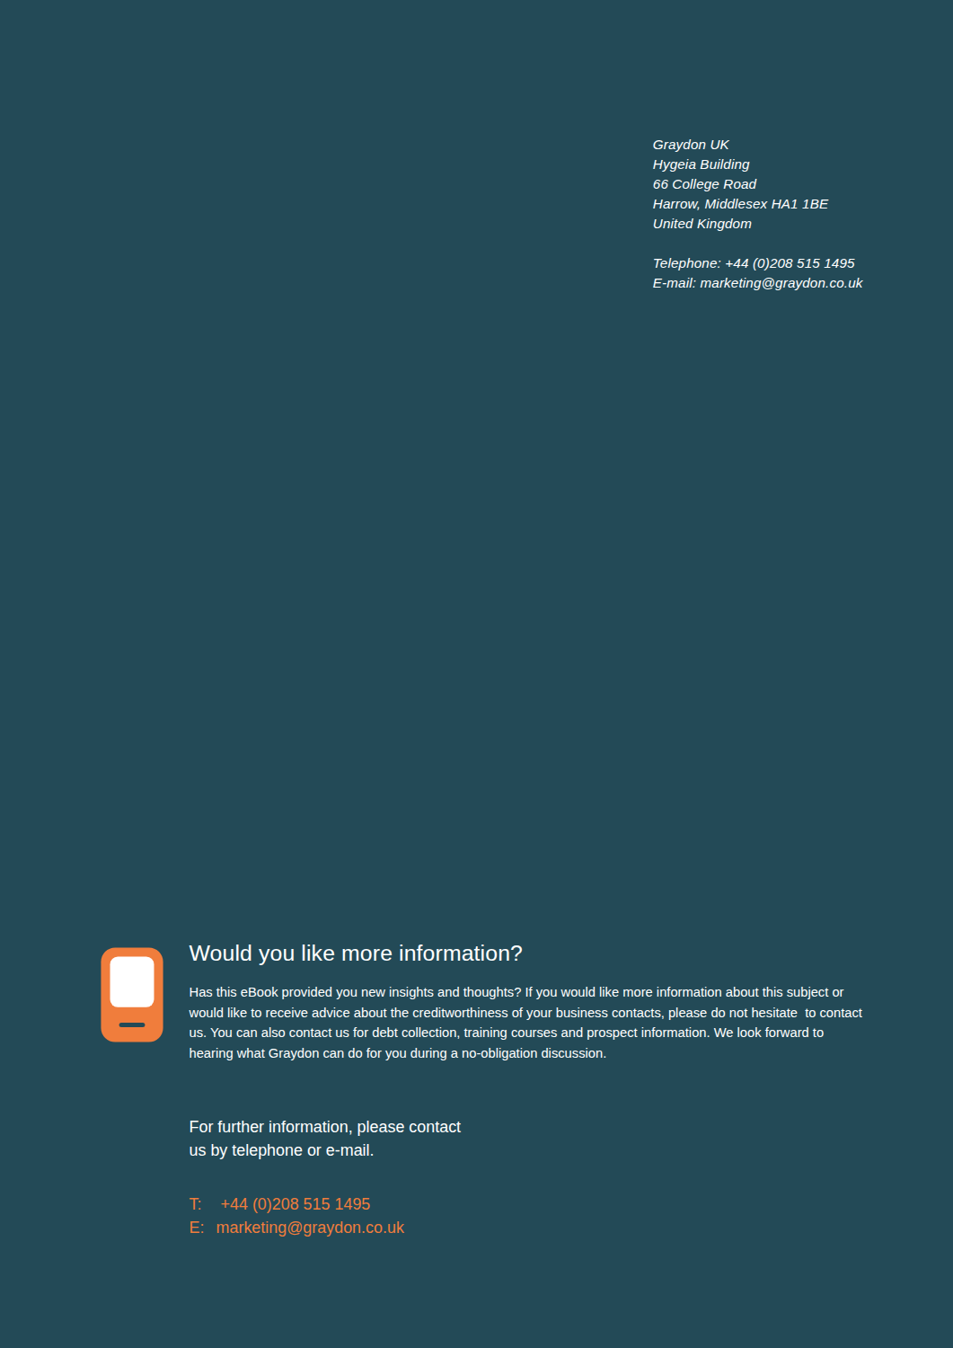Graydon UK
Hygeia Building
66 College Road
Harrow, Middlesex HA1 1BE
United Kingdom
Telephone: +44 (0)208 515 1495
E-mail: marketing@graydon.co.uk
Would you like more information?
Has this eBook provided you new insights and thoughts? If you would like more information about this subject or would like to receive advice about the creditworthiness of your business contacts, please do not hesitate to contact us. You can also contact us for debt collection, training courses and prospect information. We look forward to hearing what Graydon can do for you during a no-obligation discussion.
For further information, please contact
us by telephone or e-mail.
T: +44 (0)208 515 1495
E: marketing@graydon.co.uk